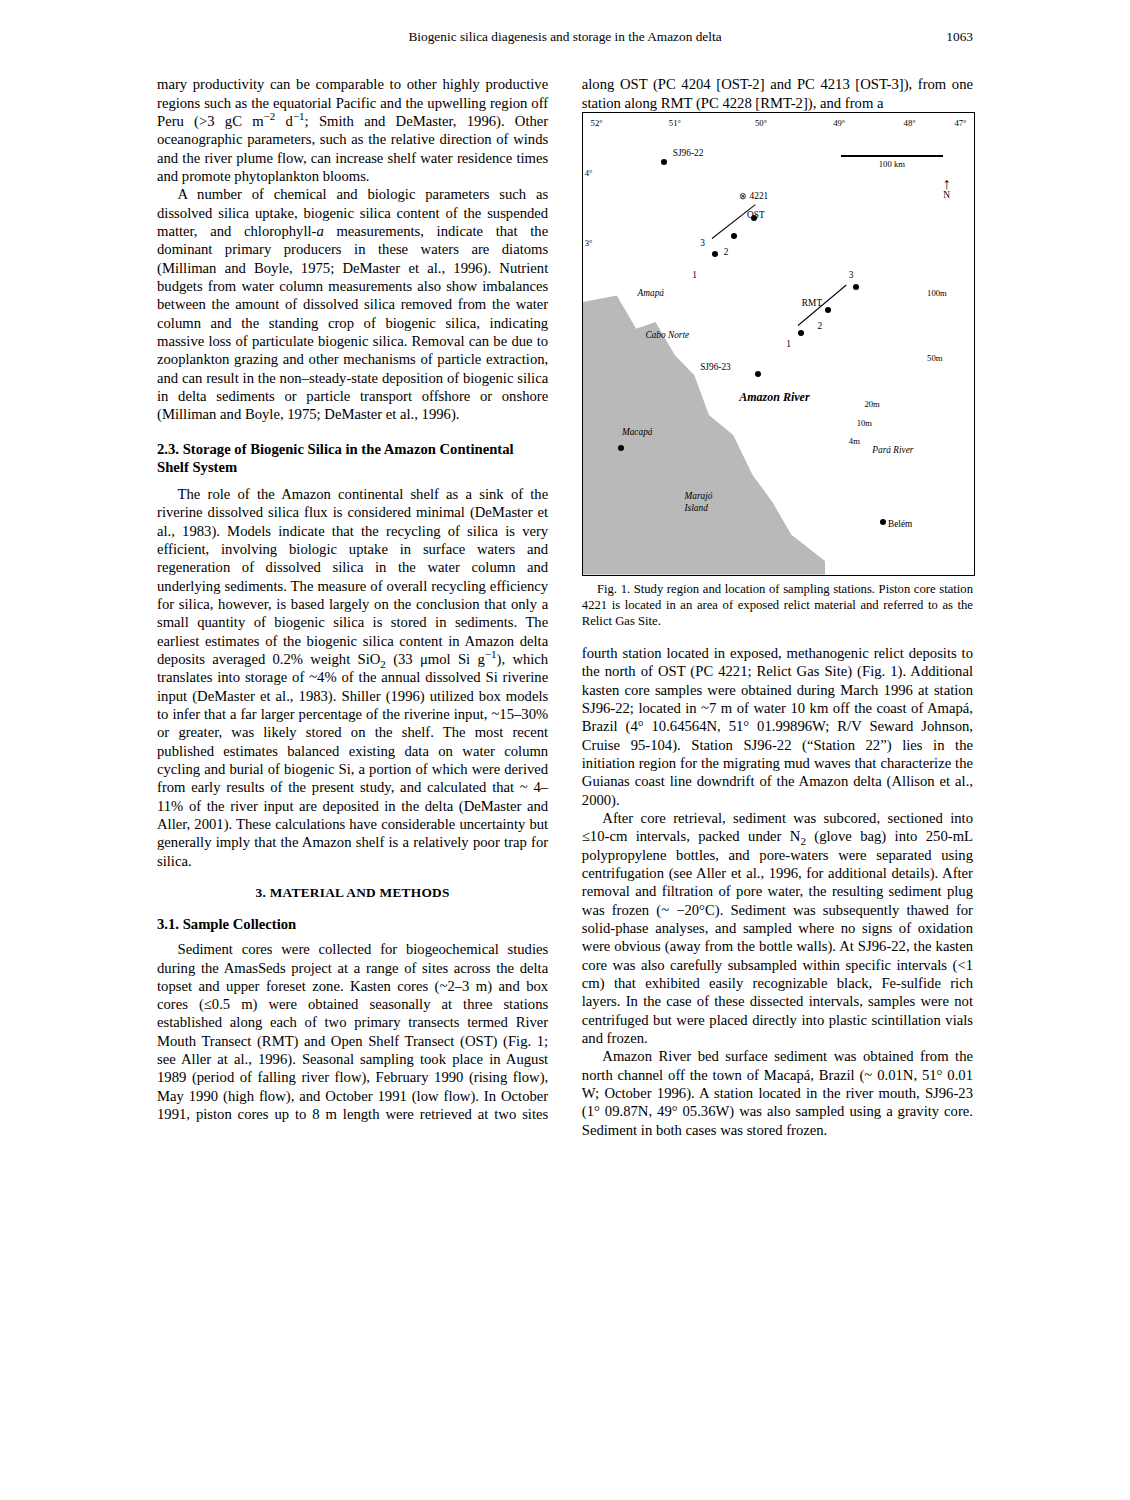Biogenic silica diagenesis and storage in the Amazon delta
1063
mary productivity can be comparable to other highly productive regions such as the equatorial Pacific and the upwelling region off Peru (>3 gC m−2 d−1; Smith and DeMaster, 1996). Other oceanographic parameters, such as the relative direction of winds and the river plume flow, can increase shelf water residence times and promote phytoplankton blooms.
A number of chemical and biologic parameters such as dissolved silica uptake, biogenic silica content of the suspended matter, and chlorophyll-a measurements, indicate that the dominant primary producers in these waters are diatoms (Milliman and Boyle, 1975; DeMaster et al., 1996). Nutrient budgets from water column measurements also show imbalances between the amount of dissolved silica removed from the water column and the standing crop of biogenic silica, indicating massive loss of particulate biogenic silica. Removal can be due to zooplankton grazing and other mechanisms of particle extraction, and can result in the non–steady-state deposition of biogenic silica in delta sediments or particle transport offshore or onshore (Milliman and Boyle, 1975; DeMaster et al., 1996).
2.3. Storage of Biogenic Silica in the Amazon Continental Shelf System
The role of the Amazon continental shelf as a sink of the riverine dissolved silica flux is considered minimal (DeMaster et al., 1983). Models indicate that the recycling of silica is very efficient, involving biologic uptake in surface waters and regeneration of dissolved silica in the water column and underlying sediments. The measure of overall recycling efficiency for silica, however, is based largely on the conclusion that only a small quantity of biogenic silica is stored in sediments. The earliest estimates of the biogenic silica content in Amazon delta deposits averaged 0.2% weight SiO2 (33 μmol Si g−1), which translates into storage of ~4% of the annual dissolved Si riverine input (DeMaster et al., 1983). Shiller (1996) utilized box models to infer that a far larger percentage of the riverine input, ~15–30% or greater, was likely stored on the shelf. The most recent published estimates balanced existing data on water column cycling and burial of biogenic Si, a portion of which were derived from early results of the present study, and calculated that ~ 4–11% of the river input are deposited in the delta (DeMaster and Aller, 2001). These calculations have considerable uncertainty but generally imply that the Amazon shelf is a relatively poor trap for silica.
3. Material and Methods
3.1. Sample Collection
Sediment cores were collected for biogeochemical studies during the AmasSeds project at a range of sites across the delta topset and upper foreset zone. Kasten cores (~2–3 m) and box cores (≤0.5 m) were obtained seasonally at three stations established along each of two primary transects termed River Mouth Transect (RMT) and Open Shelf Transect (OST) (Fig. 1; see Aller at al., 1996). Seasonal sampling took place in August 1989 (period of falling river flow), February 1990 (rising flow), May 1990 (high flow), and October 1991 (low flow). In October 1991, piston cores up to 8 m length were retrieved at two sites along OST (PC 4204 [OST-2] and PC 4213 [OST-3]), from one station along RMT (PC 4228 [RMT-2]), and from a
52°
51°
50°
49°
48°
47°
4°
3°
2°
1°
0°
1°
2°
100 km
↑N
SJ96-22
⊗ 4221
OST
3
2
1
1
2
3
RMT
SJ96-23
Amapá
Cabo Norte
Amazon River
Macapá
Marajó
Island
Pará River
Belém
100m
50m
20m
10m
4m
Fig. 1. Study region and location of sampling stations. Piston core station 4221 is located in an area of exposed relict material and referred to as the Relict Gas Site.
fourth station located in exposed, methanogenic relict deposits to the north of OST (PC 4221; Relict Gas Site) (Fig. 1). Additional kasten core samples were obtained during March 1996 at station SJ96-22; located in ~7 m of water 10 km off the coast of Amapá, Brazil (4° 10.64564N, 51° 01.99896W; R/V Seward Johnson, Cruise 95-104). Station SJ96-22 (“Station 22”) lies in the initiation region for the migrating mud waves that characterize the Guianas coast line downdrift of the Amazon delta (Allison et al., 2000).
After core retrieval, sediment was subcored, sectioned into ≤10-cm intervals, packed under N2 (glove bag) into 250-mL polypropylene bottles, and pore-waters were separated using centrifugation (see Aller et al., 1996, for additional details). After removal and filtration of pore water, the resulting sediment plug was frozen (~ −20°C). Sediment was subsequently thawed for solid-phase analyses, and sampled where no signs of oxidation were obvious (away from the bottle walls). At SJ96-22, the kasten core was also carefully subsampled within specific intervals (<1 cm) that exhibited easily recognizable black, Fe-sulfide rich layers. In the case of these dissected intervals, samples were not centrifuged but were placed directly into plastic scintillation vials and frozen.
Amazon River bed surface sediment was obtained from the north channel off the town of Macapá, Brazil (~ 0.01N, 51° 0.01 W; October 1996). A station located in the river mouth, SJ96-23 (1° 09.87N, 49° 05.36W) was also sampled using a gravity core. Sediment in both cases was stored frozen.